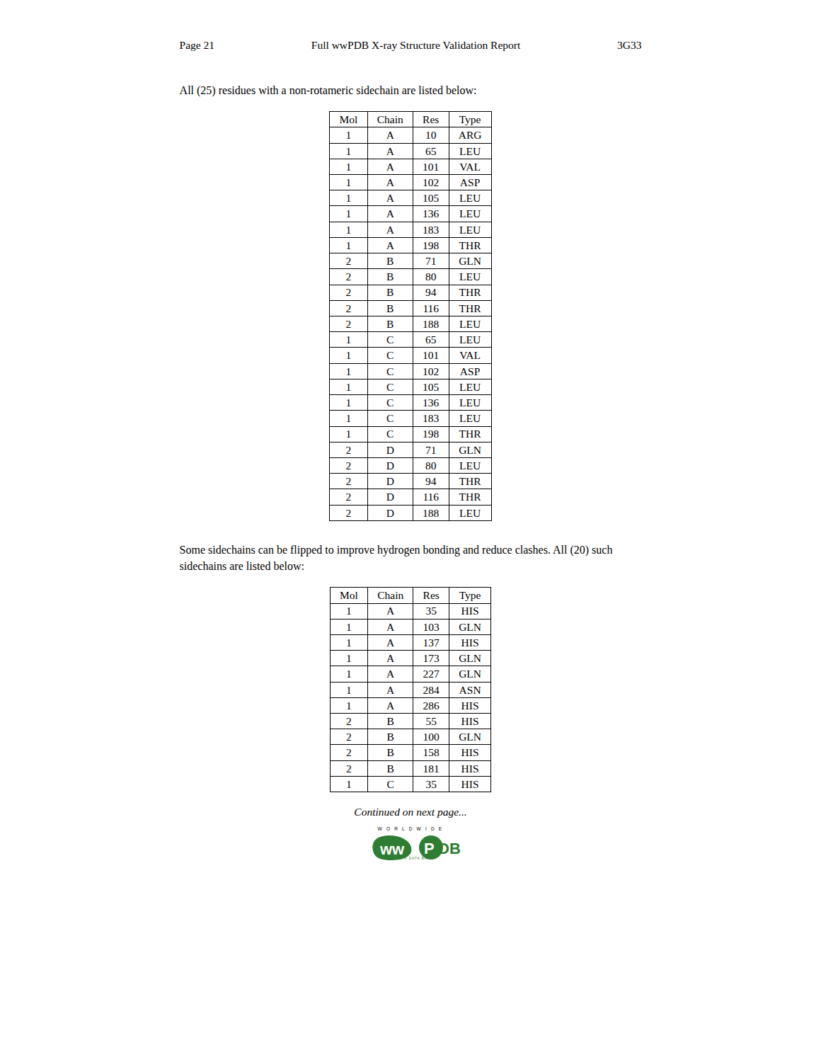Page 21
Full wwPDB X-ray Structure Validation Report
3G33
All (25) residues with a non-rotameric sidechain are listed below:
| Mol | Chain | Res | Type |
| --- | --- | --- | --- |
| 1 | A | 10 | ARG |
| 1 | A | 65 | LEU |
| 1 | A | 101 | VAL |
| 1 | A | 102 | ASP |
| 1 | A | 105 | LEU |
| 1 | A | 136 | LEU |
| 1 | A | 183 | LEU |
| 1 | A | 198 | THR |
| 2 | B | 71 | GLN |
| 2 | B | 80 | LEU |
| 2 | B | 94 | THR |
| 2 | B | 116 | THR |
| 2 | B | 188 | LEU |
| 1 | C | 65 | LEU |
| 1 | C | 101 | VAL |
| 1 | C | 102 | ASP |
| 1 | C | 105 | LEU |
| 1 | C | 136 | LEU |
| 1 | C | 183 | LEU |
| 1 | C | 198 | THR |
| 2 | D | 71 | GLN |
| 2 | D | 80 | LEU |
| 2 | D | 94 | THR |
| 2 | D | 116 | THR |
| 2 | D | 188 | LEU |
Some sidechains can be flipped to improve hydrogen bonding and reduce clashes. All (20) such sidechains are listed below:
| Mol | Chain | Res | Type |
| --- | --- | --- | --- |
| 1 | A | 35 | HIS |
| 1 | A | 103 | GLN |
| 1 | A | 137 | HIS |
| 1 | A | 173 | GLN |
| 1 | A | 227 | GLN |
| 1 | A | 284 | ASN |
| 1 | A | 286 | HIS |
| 2 | B | 55 | HIS |
| 2 | B | 100 | GLN |
| 2 | B | 158 | HIS |
| 2 | B | 181 | HIS |
| 1 | C | 35 | HIS |
Continued on next page...
W O R L D W I D E ww P DB PROTEIN DATA BANK